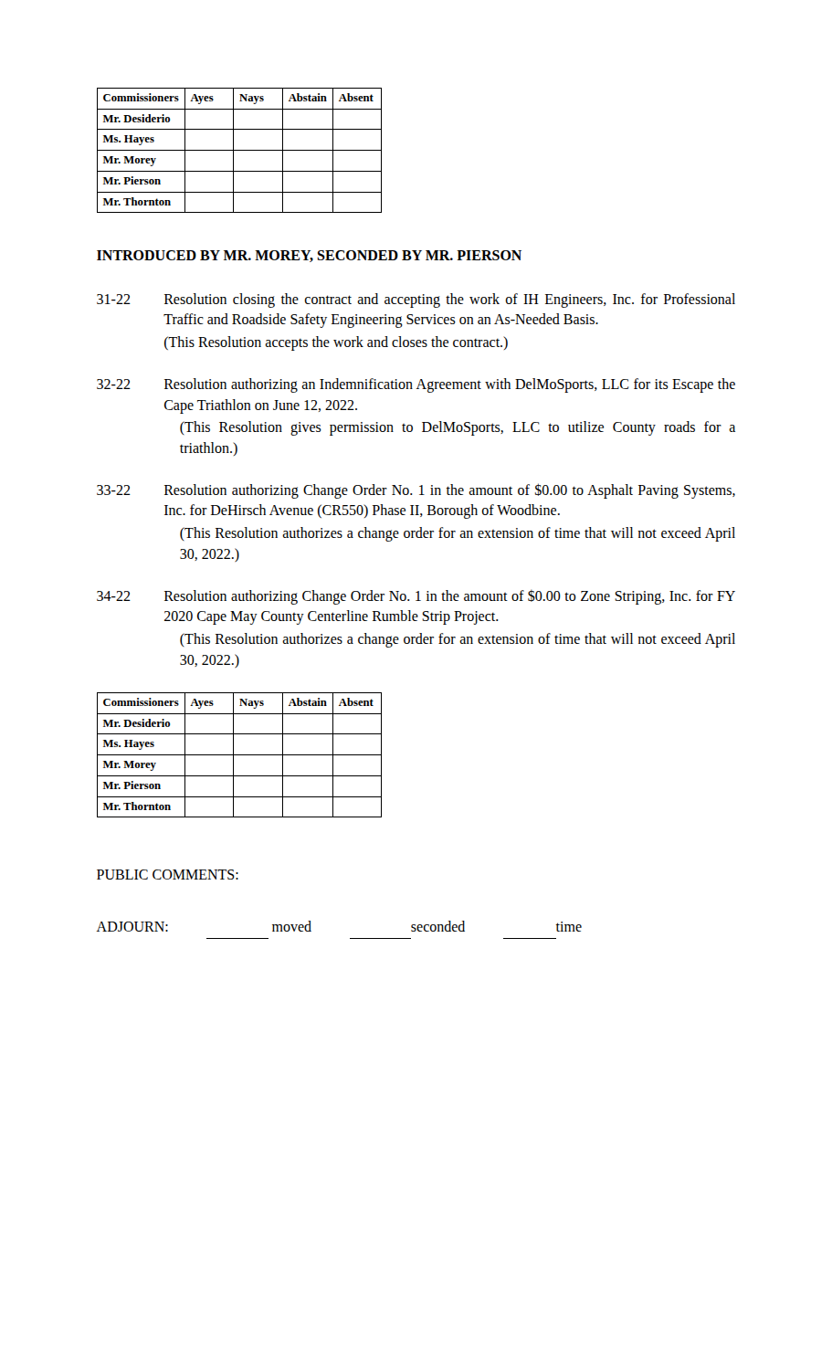| Commissioners | Ayes | Nays | Abstain | Absent |
| --- | --- | --- | --- | --- |
| Mr. Desiderio | | | | |
| Ms. Hayes | | | | |
| Mr. Morey | | | | |
| Mr. Pierson | | | | |
| Mr. Thornton | | | | |
INTRODUCED BY MR. MOREY, SECONDED BY MR. PIERSON
31-22
Resolution closing the contract and accepting the work of IH Engineers, Inc. for Professional Traffic and Roadside Safety Engineering Services on an As-Needed Basis. (This Resolution accepts the work and closes the contract.)
32-22
Resolution authorizing an Indemnification Agreement with DelMoSports, LLC for its Escape the Cape Triathlon on June 12, 2022. (This Resolution gives permission to DelMoSports, LLC to utilize County roads for a triathlon.)
33-22
Resolution authorizing Change Order No. 1 in the amount of $0.00 to Asphalt Paving Systems, Inc. for DeHirsch Avenue (CR550) Phase II, Borough of Woodbine. (This Resolution authorizes a change order for an extension of time that will not exceed April 30, 2022.)
34-22
Resolution authorizing Change Order No. 1 in the amount of $0.00 to Zone Striping, Inc. for FY 2020 Cape May County Centerline Rumble Strip Project. (This Resolution authorizes a change order for an extension of time that will not exceed April 30, 2022.)
| Commissioners | Ayes | Nays | Abstain | Absent |
| --- | --- | --- | --- | --- |
| Mr. Desiderio | | | | |
| Ms. Hayes | | | | |
| Mr. Morey | | | | |
| Mr. Pierson | | | | |
| Mr. Thornton | | | | |
PUBLIC COMMENTS:
ADJOURN: moved seconded time